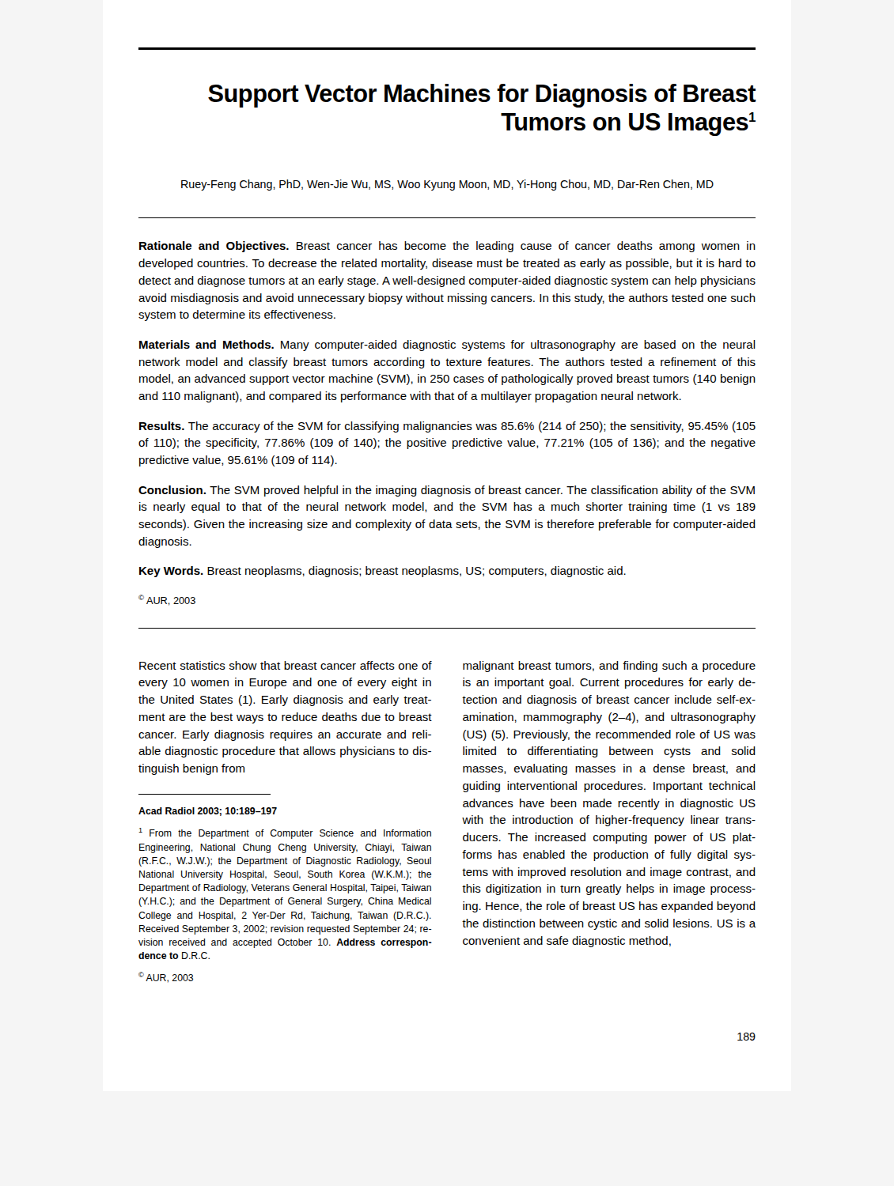Support Vector Machines for Diagnosis of Breast
Tumors on US Images1
Ruey-Feng Chang, PhD, Wen-Jie Wu, MS, Woo Kyung Moon, MD, Yi-Hong Chou, MD, Dar-Ren Chen, MD
Rationale and Objectives. Breast cancer has become the leading cause of cancer deaths among women in developed countries. To decrease the related mortality, disease must be treated as early as possible, but it is hard to detect and diagnose tumors at an early stage. A well-designed computer-aided diagnostic system can help physicians avoid misdiagnosis and avoid unnecessary biopsy without missing cancers. In this study, the authors tested one such system to determine its effectiveness.
Materials and Methods. Many computer-aided diagnostic systems for ultrasonography are based on the neural network model and classify breast tumors according to texture features. The authors tested a refinement of this model, an advanced support vector machine (SVM), in 250 cases of pathologically proved breast tumors (140 benign and 110 malignant), and compared its performance with that of a multilayer propagation neural network.
Results. The accuracy of the SVM for classifying malignancies was 85.6% (214 of 250); the sensitivity, 95.45% (105 of 110); the specificity, 77.86% (109 of 140); the positive predictive value, 77.21% (105 of 136); and the negative predictive value, 95.61% (109 of 114).
Conclusion. The SVM proved helpful in the imaging diagnosis of breast cancer. The classification ability of the SVM is nearly equal to that of the neural network model, and the SVM has a much shorter training time (1 vs 189 seconds). Given the increasing size and complexity of data sets, the SVM is therefore preferable for computer-aided diagnosis.
Key Words. Breast neoplasms, diagnosis; breast neoplasms, US; computers, diagnostic aid.
© AUR, 2003
Recent statistics show that breast cancer affects one of every 10 women in Europe and one of every eight in the United States (1). Early diagnosis and early treatment are the best ways to reduce deaths due to breast cancer. Early diagnosis requires an accurate and reliable diagnostic procedure that allows physicians to distinguish benign from
Acad Radiol 2003; 10:189–197
1 From the Department of Computer Science and Information Engineering, National Chung Cheng University, Chiayi, Taiwan (R.F.C., W.J.W.); the Department of Diagnostic Radiology, Seoul National University Hospital, Seoul, South Korea (W.K.M.); the Department of Radiology, Veterans General Hospital, Taipei, Taiwan (Y.H.C.); and the Department of General Surgery, China Medical College and Hospital, 2 Yer-Der Rd, Taichung, Taiwan (D.R.C.). Received September 3, 2002; revision requested September 24; revision received and accepted October 10. Address correspondence to D.R.C.
© AUR, 2003
malignant breast tumors, and finding such a procedure is an important goal. Current procedures for early detection and diagnosis of breast cancer include self-examination, mammography (2–4), and ultrasonography (US) (5). Previously, the recommended role of US was limited to differentiating between cysts and solid masses, evaluating masses in a dense breast, and guiding interventional procedures. Important technical advances have been made recently in diagnostic US with the introduction of higher-frequency linear transducers. The increased computing power of US platforms has enabled the production of fully digital systems with improved resolution and image contrast, and this digitization in turn greatly helps in image processing. Hence, the role of breast US has expanded beyond the distinction between cystic and solid lesions. US is a convenient and safe diagnostic method,
189